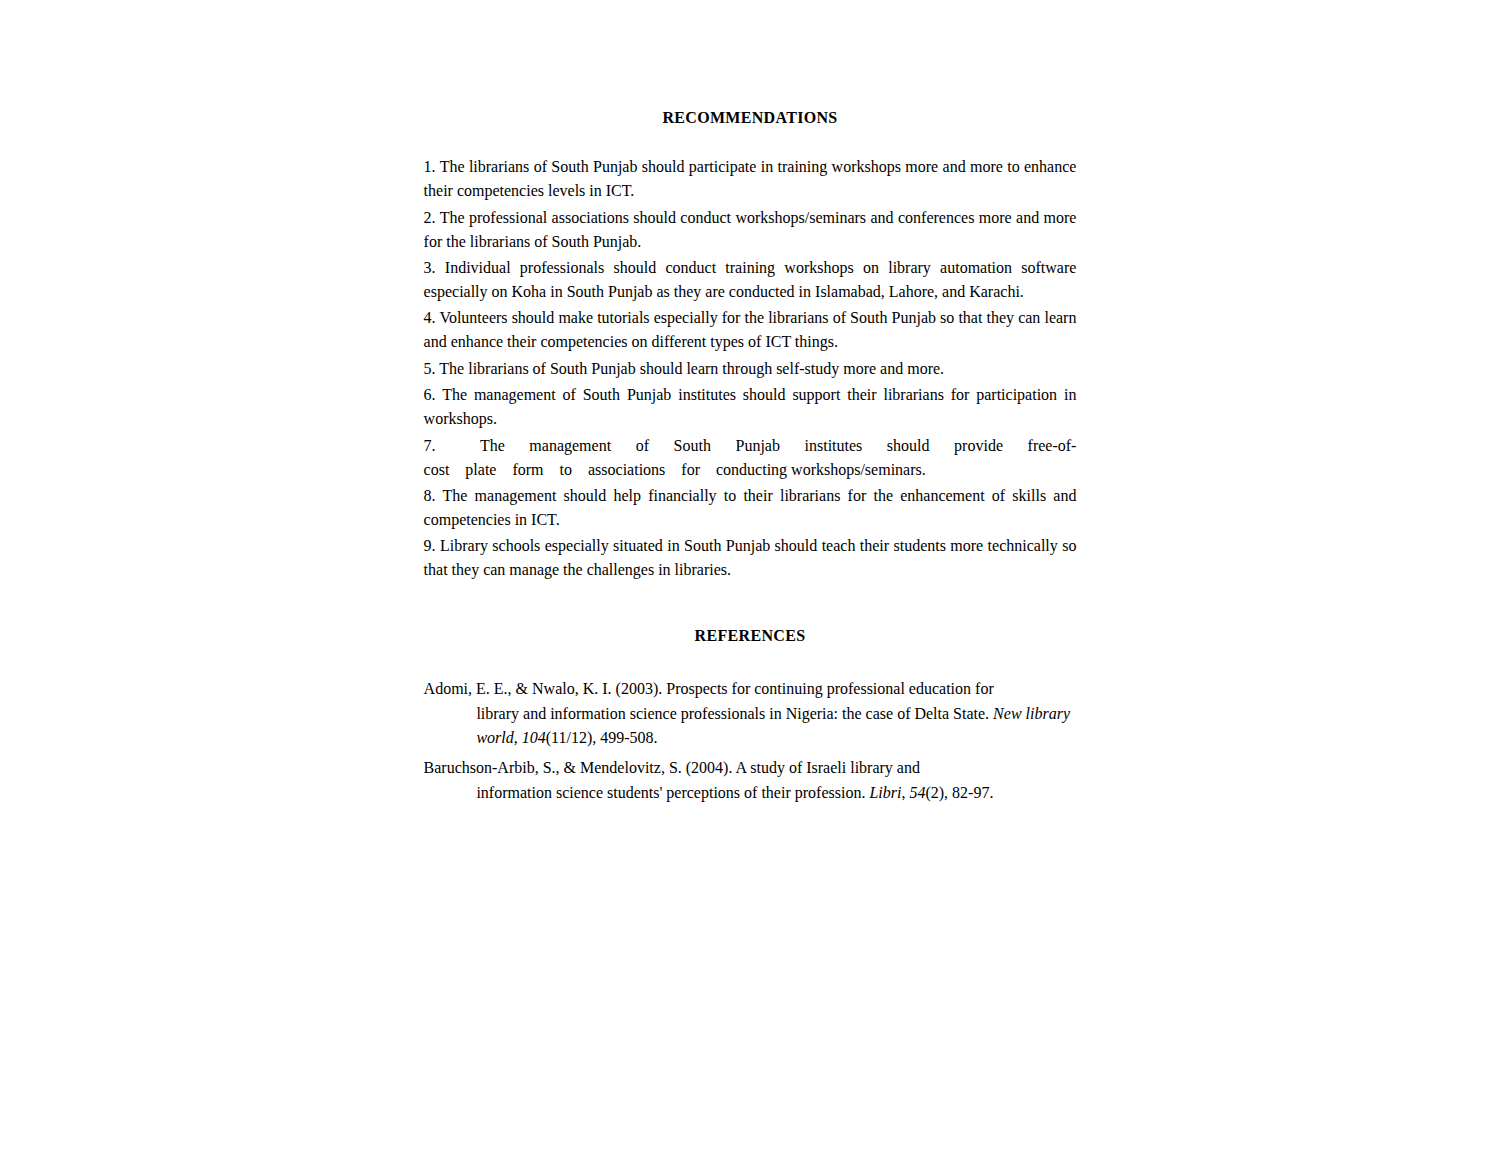RECOMMENDATIONS
1. The librarians of South Punjab should participate in training workshops more and more to enhance their competencies levels in ICT.
2. The professional associations should conduct workshops/seminars and conferences more and more for the librarians of South Punjab.
3. Individual professionals should conduct training workshops on library automation software especially on Koha in South Punjab as they are conducted in Islamabad, Lahore, and Karachi.
4. Volunteers should make tutorials especially for the librarians of South Punjab so that they can learn and enhance their competencies on different types of ICT things.
5. The librarians of South Punjab should learn through self-study more and more.
6. The management of South Punjab institutes should support their librarians for participation in workshops.
7. The management of South Punjab institutes should provide free-of-cost plate form to associations for conducting workshops/seminars.
8. The management should help financially to their librarians for the enhancement of skills and competencies in ICT.
9. Library schools especially situated in South Punjab should teach their students more technically so that they can manage the challenges in libraries.
REFERENCES
Adomi, E. E., & Nwalo, K. I. (2003). Prospects for continuing professional education for
library and information science professionals in Nigeria: the case of Delta State. New library world, 104(11/12), 499-508.
Baruchson-Arbib, S., & Mendelovitz, S. (2004). A study of Israeli library and
information science students' perceptions of their profession. Libri, 54(2), 82-97.